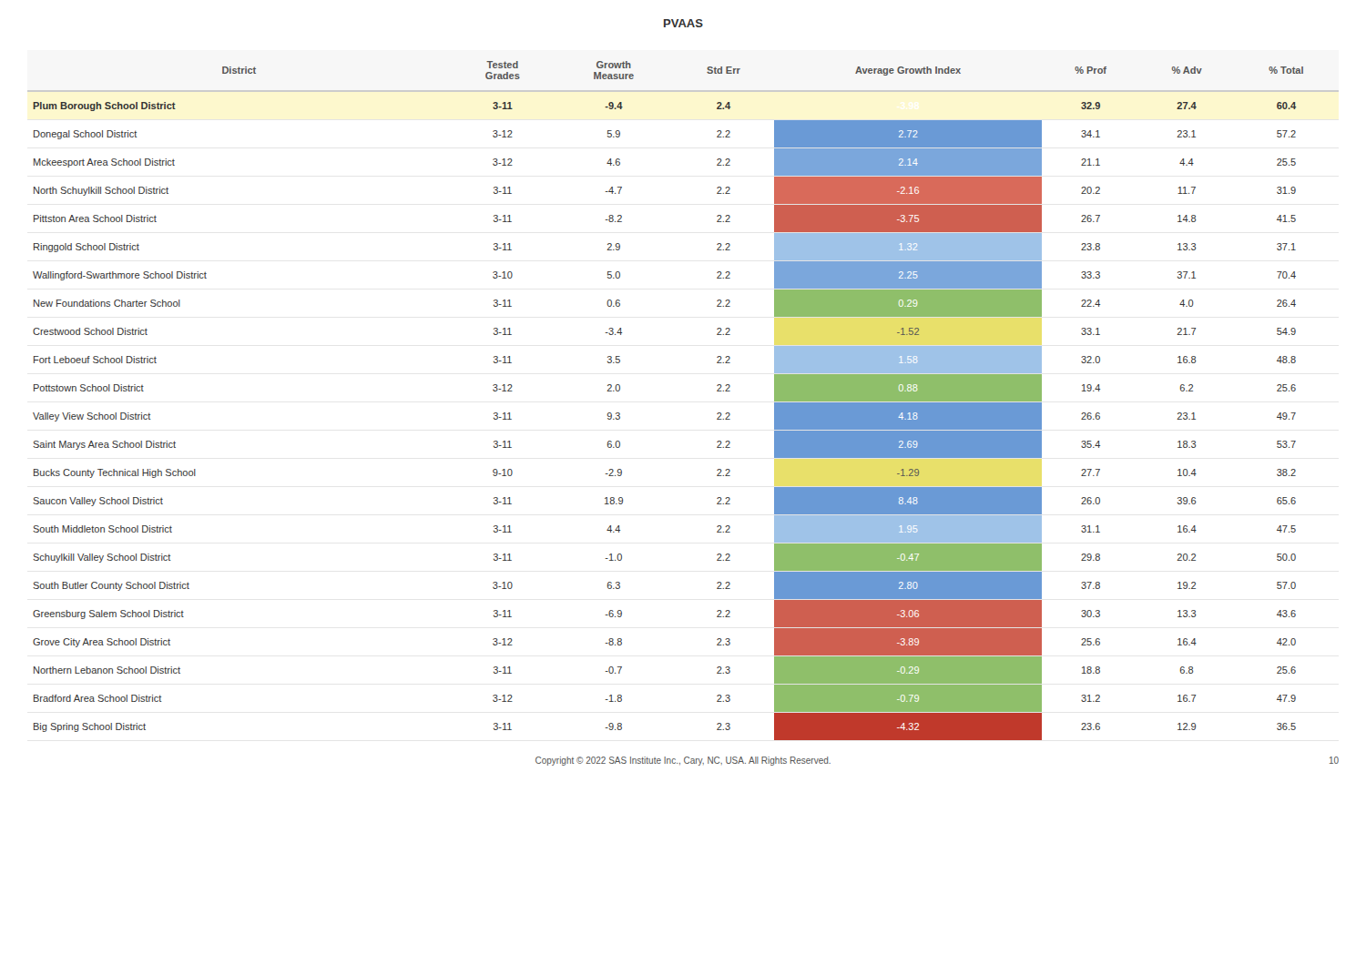PVAAS
| District | Tested Grades | Growth Measure | Std Err | Average Growth Index | % Prof | % Adv | % Total |
| --- | --- | --- | --- | --- | --- | --- | --- |
| Plum Borough School District | 3-11 | -9.4 | 2.4 | -3.98 | 32.9 | 27.4 | 60.4 |
| Donegal School District | 3-12 | 5.9 | 2.2 | 2.72 | 34.1 | 23.1 | 57.2 |
| Mckeesport Area School District | 3-12 | 4.6 | 2.2 | 2.14 | 21.1 | 4.4 | 25.5 |
| North Schuylkill School District | 3-11 | -4.7 | 2.2 | -2.16 | 20.2 | 11.7 | 31.9 |
| Pittston Area School District | 3-11 | -8.2 | 2.2 | -3.75 | 26.7 | 14.8 | 41.5 |
| Ringgold School District | 3-11 | 2.9 | 2.2 | 1.32 | 23.8 | 13.3 | 37.1 |
| Wallingford-Swarthmore School District | 3-10 | 5.0 | 2.2 | 2.25 | 33.3 | 37.1 | 70.4 |
| New Foundations Charter School | 3-11 | 0.6 | 2.2 | 0.29 | 22.4 | 4.0 | 26.4 |
| Crestwood School District | 3-11 | -3.4 | 2.2 | -1.52 | 33.1 | 21.7 | 54.9 |
| Fort Leboeuf School District | 3-11 | 3.5 | 2.2 | 1.58 | 32.0 | 16.8 | 48.8 |
| Pottstown School District | 3-12 | 2.0 | 2.2 | 0.88 | 19.4 | 6.2 | 25.6 |
| Valley View School District | 3-11 | 9.3 | 2.2 | 4.18 | 26.6 | 23.1 | 49.7 |
| Saint Marys Area School District | 3-11 | 6.0 | 2.2 | 2.69 | 35.4 | 18.3 | 53.7 |
| Bucks County Technical High School | 9-10 | -2.9 | 2.2 | -1.29 | 27.7 | 10.4 | 38.2 |
| Saucon Valley School District | 3-11 | 18.9 | 2.2 | 8.48 | 26.0 | 39.6 | 65.6 |
| South Middleton School District | 3-11 | 4.4 | 2.2 | 1.95 | 31.1 | 16.4 | 47.5 |
| Schuylkill Valley School District | 3-11 | -1.0 | 2.2 | -0.47 | 29.8 | 20.2 | 50.0 |
| South Butler County School District | 3-10 | 6.3 | 2.2 | 2.80 | 37.8 | 19.2 | 57.0 |
| Greensburg Salem School District | 3-11 | -6.9 | 2.2 | -3.06 | 30.3 | 13.3 | 43.6 |
| Grove City Area School District | 3-12 | -8.8 | 2.3 | -3.89 | 25.6 | 16.4 | 42.0 |
| Northern Lebanon School District | 3-11 | -0.7 | 2.3 | -0.29 | 18.8 | 6.8 | 25.6 |
| Bradford Area School District | 3-12 | -1.8 | 2.3 | -0.79 | 31.2 | 16.7 | 47.9 |
| Big Spring School District | 3-11 | -9.8 | 2.3 | -4.32 | 23.6 | 12.9 | 36.5 |
Copyright © 2022 SAS Institute Inc., Cary, NC, USA. All Rights Reserved. 10